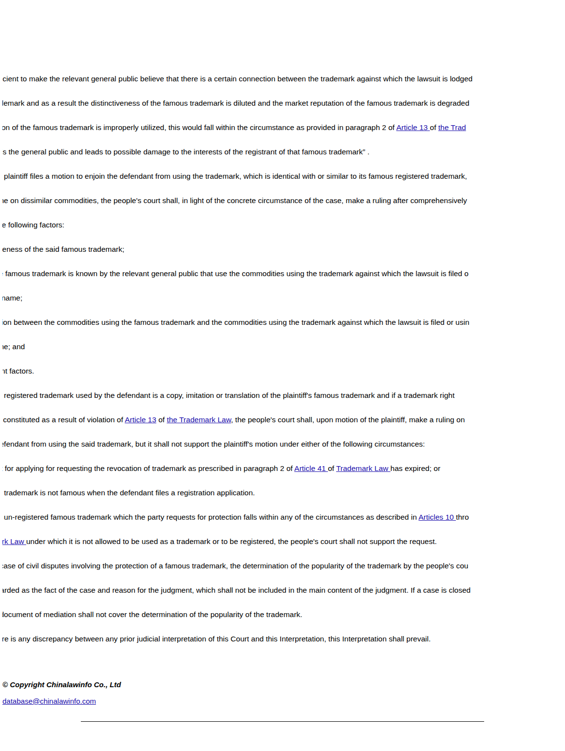s sufficient to make the relevant general public believe that there is a certain connection between the trademark against which the lawsuit is lodged
is trademark and as a result the distinctiveness of the famous trademark is diluted and the market reputation of the famous trademark is degraded
putation of the famous trademark is improperly utilized, this would fall within the circumstance as provided in paragraph 2 of Article 13 of the Trad
isleads the general public and leads to possible damage to the interests of the registrant of that famous trademark” .
If the plaintiff files a motion to enjoin the defendant from using the trademark, which is identical with or similar to its famous registered trademark,
e name on dissimilar commodities, the people's court shall, in light of the concrete circumstance of the case, make a ruling after comprehensively
unt the following factors:
tinctiveness of the said famous trademark;
ell the famous trademark is known by the relevant general public that use the commodities using the trademark against which the lawsuit is filed o
orise name;
nnection between the commodities using the famous trademark and the commodities using the trademark against which the lawsuit is filed or usin
e name; and
elevant factors.
If the registered trademark used by the defendant is a copy, imitation or translation of the plaintiff's famous trademark and if a trademark right
ent is constituted as a result of violation of Article 13 of the Trademark Law, the people's court shall, upon motion of the plaintiff, make a ruling on
the defendant from using the said trademark, but it shall not support the plaintiff's motion under either of the following circumstances:
e limit for applying for requesting the revocation of trademark as prescribed in paragraph 2 of Article 41 of Trademark Law has expired; or
intiff's trademark is not famous when the defendant files a registration application.
If the un-registered famous trademark which the party requests for protection falls within any of the circumstances as described in Articles 10 thro
demark Law under which it is not allowed to be used as a trademark or to be registered, the people's court shall not support the request.
In a case of civil disputes involving the protection of a famous trademark, the determination of the popularity of the trademark by the people's cou
e regarded as the fact of the case and reason for the judgment, which shall not be included in the main content of the judgment. If a case is closed
, the document of mediation shall not cover the determination of the popularity of the trademark.
If there is any discrepancy between any prior judicial interpretation of this Court and this Interpretation, this Interpretation shall prevail.
© Copyright Chinalawinfo Co., Ltd
database@chinalawinfo.com